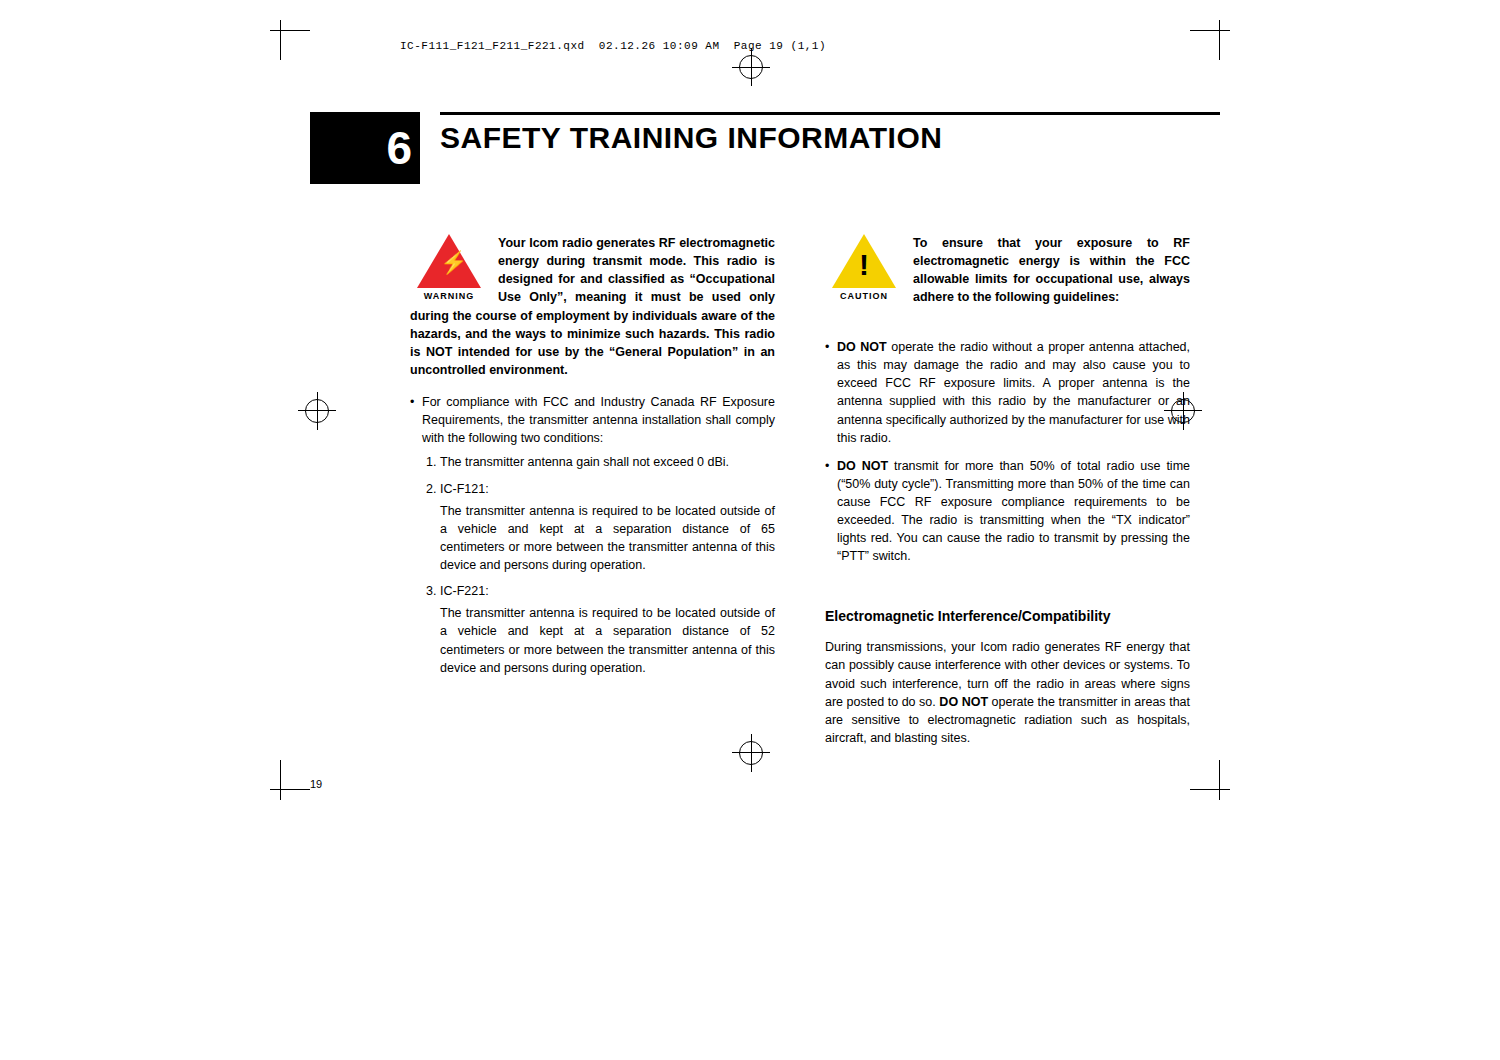IC-F111_F121_F211_F221.qxd 02.12.26 10:09 AM Page 19 (1,1)
6
SAFETY TRAINING INFORMATION
WARNING
Your Icom radio generates RF electromagnetic energy during transmit mode. This radio is designed for and classified as “Occupational Use Only”, meaning it must be used only during the course of employment by individuals aware of the hazards, and the ways to minimize such hazards. This radio is NOT intended for use by the “General Population” in an uncontrolled environment.
For compliance with FCC and Industry Canada RF Exposure Requirements, the transmitter antenna installation shall comply with the following two conditions:
The transmitter antenna gain shall not exceed 0 dBi.
IC-F121:
The transmitter antenna is required to be located outside of a vehicle and kept at a separation distance of 65 centimeters or more between the transmitter antenna of this device and persons during operation.
IC-F221:
The transmitter antenna is required to be located outside of a vehicle and kept at a separation distance of 52 centimeters or more between the transmitter antenna of this device and persons during operation.
CAUTION
To ensure that your exposure to RF electromagnetic energy is within the FCC allowable limits for occupational use, always adhere to the following guidelines:
DO NOT operate the radio without a proper antenna attached, as this may damage the radio and may also cause you to exceed FCC RF exposure limits. A proper antenna is the antenna supplied with this radio by the manufacturer or an antenna specifically authorized by the manufacturer for use with this radio.
DO NOT transmit for more than 50% of total radio use time (“50% duty cycle”). Transmitting more than 50% of the time can cause FCC RF exposure compliance requirements to be exceeded. The radio is transmitting when the “TX indicator” lights red. You can cause the radio to transmit by pressing the “PTT” switch.
Electromagnetic Interference/Compatibility
During transmissions, your Icom radio generates RF energy that can possibly cause interference with other devices or systems. To avoid such interference, turn off the radio in areas where signs are posted to do so. DO NOT operate the transmitter in areas that are sensitive to electromagnetic radiation such as hospitals, aircraft, and blasting sites.
19